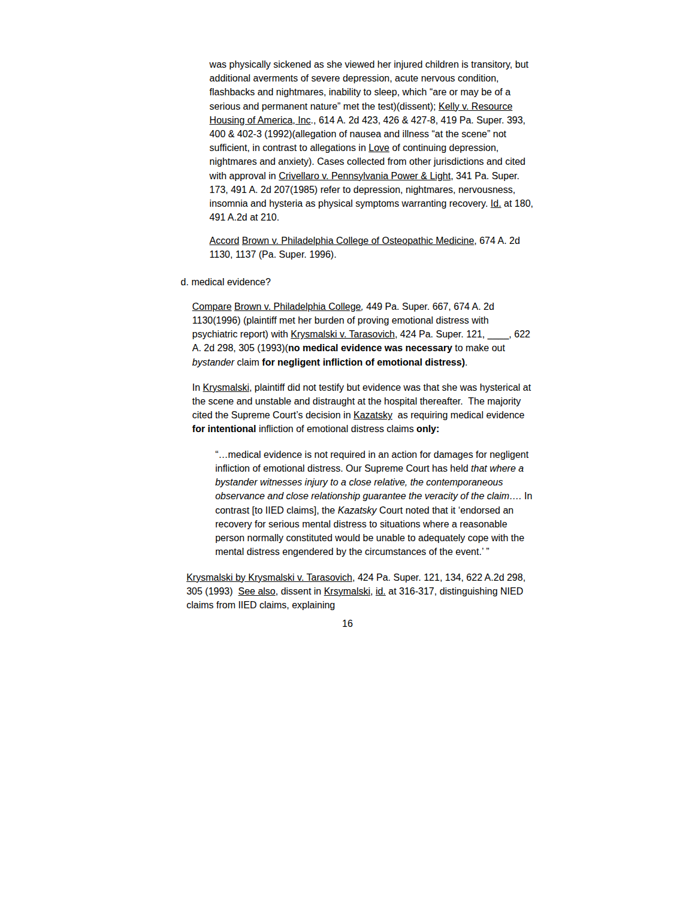was physically sickened as she viewed her injured children is transitory, but additional averments of severe depression, acute nervous condition, flashbacks and nightmares, inability to sleep, which “are or may be of a serious and permanent nature” met the test)(dissent); Kelly v. Resource Housing of America, Inc., 614 A. 2d 423, 426 & 427-8, 419 Pa. Super. 393, 400 & 402-3 (1992)(allegation of nausea and illness “at the scene” not sufficient, in contrast to allegations in Love of continuing depression, nightmares and anxiety). Cases collected from other jurisdictions and cited with approval in Crivellaro v. Pennsylvania Power & Light, 341 Pa. Super. 173, 491 A. 2d 207(1985) refer to depression, nightmares, nervousness, insomnia and hysteria as physical symptoms warranting recovery. Id. at 180, 491 A.2d at 210.
Accord Brown v. Philadelphia College of Osteopathic Medicine, 674 A. 2d 1130, 1137 (Pa. Super. 1996).
d. medical evidence?
Compare Brown v. Philadelphia College, 449 Pa. Super. 667, 674 A. 2d 1130(1996) (plaintiff met her burden of proving emotional distress with psychiatric report) with Krysmalski v. Tarasovich, 424 Pa. Super. 121, ____, 622 A. 2d 298, 305 (1993)(no medical evidence was necessary to make out bystander claim for negligent infliction of emotional distress).
In Krysmalski, plaintiff did not testify but evidence was that she was hysterical at the scene and unstable and distraught at the hospital thereafter. The majority cited the Supreme Court’s decision in Kazatsky as requiring medical evidence for intentional infliction of emotional distress claims only:
“…medical evidence is not required in an action for damages for negligent infliction of emotional distress. Our Supreme Court has held that where a bystander witnesses injury to a close relative, the contemporaneous observance and close relationship guarantee the veracity of the claim…. In contrast [to IIED claims], the Kazatsky Court noted that it ‘endorsed an recovery for serious mental distress to situations where a reasonable person normally constituted would be unable to adequately cope with the mental distress engendered by the circumstances of the event.’ ”
Krysmalski by Krysmalski v. Tarasovich, 424 Pa. Super. 121, 134, 622 A.2d 298, 305 (1993) See also, dissent in Krsymalski, id. at 316-317, distinguishing NIED claims from IIED claims, explaining
16